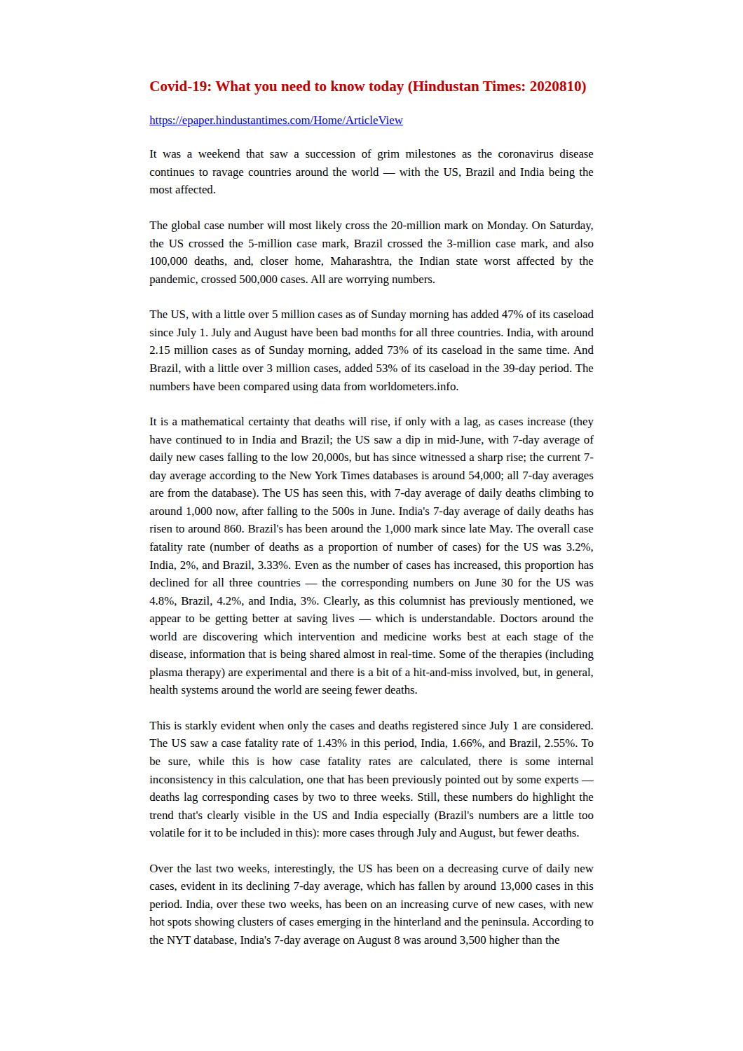Covid-19: What you need to know today (Hindustan Times: 2020810)
https://epaper.hindustantimes.com/Home/ArticleView
It was a weekend that saw a succession of grim milestones as the coronavirus disease continues to ravage countries around the world — with the US, Brazil and India being the most affected.
The global case number will most likely cross the 20-million mark on Monday. On Saturday, the US crossed the 5-million case mark, Brazil crossed the 3-million case mark, and also 100,000 deaths, and, closer home, Maharashtra, the Indian state worst affected by the pandemic, crossed 500,000 cases. All are worrying numbers.
The US, with a little over 5 million cases as of Sunday morning has added 47% of its caseload since July 1. July and August have been bad months for all three countries. India, with around 2.15 million cases as of Sunday morning, added 73% of its caseload in the same time. And Brazil, with a little over 3 million cases, added 53% of its caseload in the 39-day period. The numbers have been compared using data from worldometers.info.
It is a mathematical certainty that deaths will rise, if only with a lag, as cases increase (they have continued to in India and Brazil; the US saw a dip in mid-June, with 7-day average of daily new cases falling to the low 20,000s, but has since witnessed a sharp rise; the current 7-day average according to the New York Times databases is around 54,000; all 7-day averages are from the database). The US has seen this, with 7-day average of daily deaths climbing to around 1,000 now, after falling to the 500s in June. India's 7-day average of daily deaths has risen to around 860. Brazil's has been around the 1,000 mark since late May. The overall case fatality rate (number of deaths as a proportion of number of cases) for the US was 3.2%, India, 2%, and Brazil, 3.33%. Even as the number of cases has increased, this proportion has declined for all three countries — the corresponding numbers on June 30 for the US was 4.8%, Brazil, 4.2%, and India, 3%. Clearly, as this columnist has previously mentioned, we appear to be getting better at saving lives — which is understandable. Doctors around the world are discovering which intervention and medicine works best at each stage of the disease, information that is being shared almost in real-time. Some of the therapies (including plasma therapy) are experimental and there is a bit of a hit-and-miss involved, but, in general, health systems around the world are seeing fewer deaths.
This is starkly evident when only the cases and deaths registered since July 1 are considered. The US saw a case fatality rate of 1.43% in this period, India, 1.66%, and Brazil, 2.55%. To be sure, while this is how case fatality rates are calculated, there is some internal inconsistency in this calculation, one that has been previously pointed out by some experts — deaths lag corresponding cases by two to three weeks. Still, these numbers do highlight the trend that's clearly visible in the US and India especially (Brazil's numbers are a little too volatile for it to be included in this): more cases through July and August, but fewer deaths.
Over the last two weeks, interestingly, the US has been on a decreasing curve of daily new cases, evident in its declining 7-day average, which has fallen by around 13,000 cases in this period. India, over these two weeks, has been on an increasing curve of new cases, with new hot spots showing clusters of cases emerging in the hinterland and the peninsula. According to the NYT database, India's 7-day average on August 8 was around 3,500 higher than the